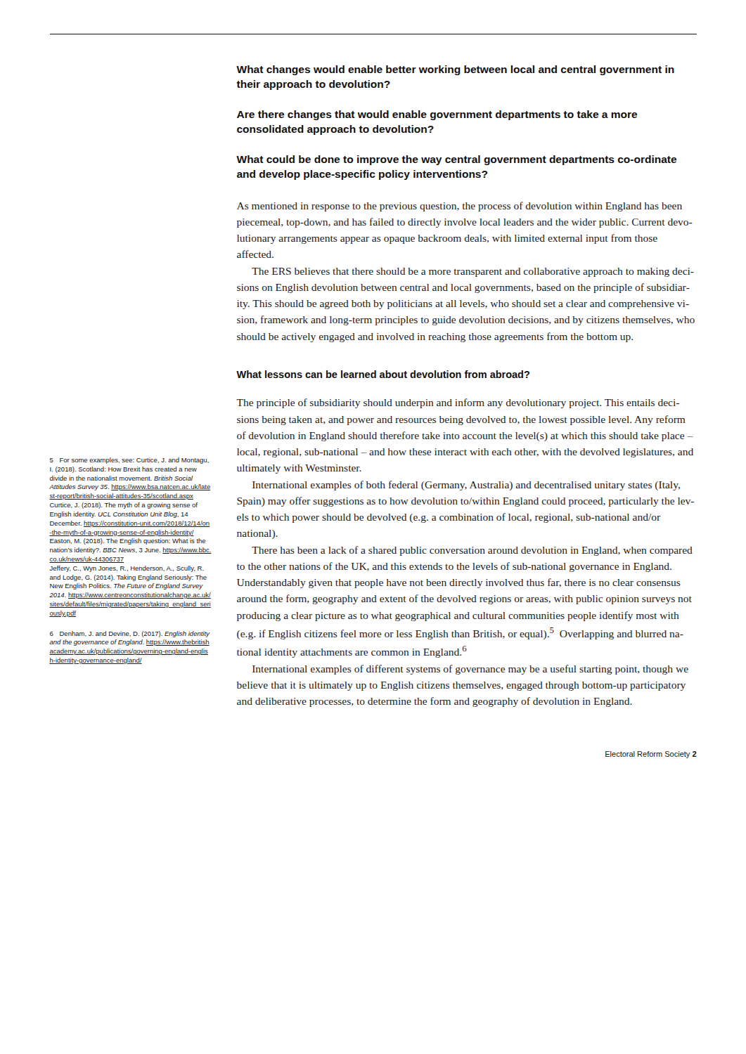5 For some examples, see: Curtice, J. and Montagu, I. (2018). Scotland: How Brexit has created a new divide in the nationalist movement. British Social Attitudes Survey 35. https://www.bsa.natcen.ac.uk/latest-report/british-social-attitudes-35/scotland.aspx
Curtice, J. (2018). The myth of a growing sense of English identity. UCL Constitution Unit Blog, 14 December. https://constitution-unit.com/2018/12/14/on-the-myth-of-a-growing-sense-of-english-identity/
Easton, M. (2018). The English question: What is the nation's identity?. BBC News, 3 June. https://www.bbc.co.uk/news/uk-44306737
Jeffery, C., Wyn Jones, R., Henderson, A., Scully, R. and Lodge, G. (2014). Taking England Seriously: The New English Politics. The Future of England Survey 2014. https://www.centreonconstitutionalchange.ac.uk/sites/default/files/migrated/papers/taking_england_seriously.pdf
6 Denham, J. and Devine, D. (2017). English identity and the governance of England. https://www.thebritishacademy.ac.uk/publications/governing-england-english-identity-governance-england/
What changes would enable better working between local and central government in their approach to devolution?
Are there changes that would enable government departments to take a more consolidated approach to devolution?
What could be done to improve the way central government departments co-ordinate and develop place-specific policy interventions?
As mentioned in response to the previous question, the process of devolution within England has been piecemeal, top-down, and has failed to directly involve local leaders and the wider public. Current devolutionary arrangements appear as opaque backroom deals, with limited external input from those affected.
The ERS believes that there should be a more transparent and collaborative approach to making decisions on English devolution between central and local governments, based on the principle of subsidiarity. This should be agreed both by politicians at all levels, who should set a clear and comprehensive vision, framework and long-term principles to guide devolution decisions, and by citizens themselves, who should be actively engaged and involved in reaching those agreements from the bottom up.
What lessons can be learned about devolution from abroad?
The principle of subsidiarity should underpin and inform any devolutionary project. This entails decisions being taken at, and power and resources being devolved to, the lowest possible level. Any reform of devolution in England should therefore take into account the level(s) at which this should take place – local, regional, sub-national – and how these interact with each other, with the devolved legislatures, and ultimately with Westminster.
International examples of both federal (Germany, Australia) and decentralised unitary states (Italy, Spain) may offer suggestions as to how devolution to/within England could proceed, particularly the levels to which power should be devolved (e.g. a combination of local, regional, sub-national and/or national).
There has been a lack of a shared public conversation around devolution in England, when compared to the other nations of the UK, and this extends to the levels of sub-national governance in England. Understandably given that people have not been directly involved thus far, there is no clear consensus around the form, geography and extent of the devolved regions or areas, with public opinion surveys not producing a clear picture as to what geographical and cultural communities people identify most with (e.g. if English citizens feel more or less English than British, or equal).5 Overlapping and blurred national identity attachments are common in England.6
International examples of different systems of governance may be a useful starting point, though we believe that it is ultimately up to English citizens themselves, engaged through bottom-up participatory and deliberative processes, to determine the form and geography of devolution in England.
Electoral Reform Society 2